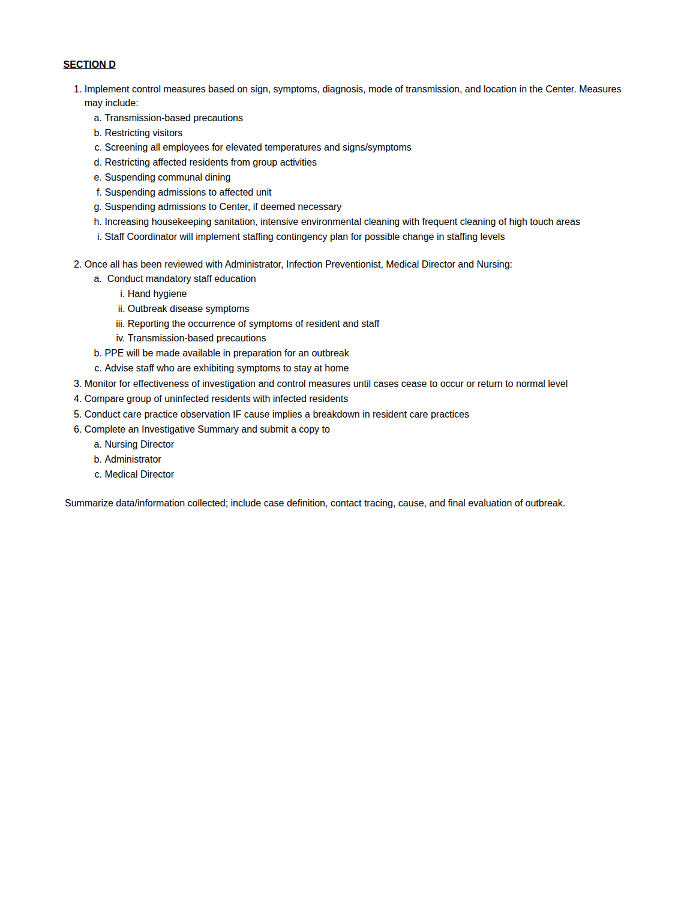SECTION D
Implement control measures based on sign, symptoms, diagnosis, mode of transmission, and location in the Center. Measures may include:
Transmission-based precautions
Restricting visitors
Screening all employees for elevated temperatures and signs/symptoms
Restricting affected residents from group activities
Suspending communal dining
Suspending admissions to affected unit
Suspending admissions to Center, if deemed necessary
Increasing housekeeping sanitation, intensive environmental cleaning with frequent cleaning of high touch areas
Staff Coordinator will implement staffing contingency plan for possible change in staffing levels
Once all has been reviewed with Administrator, Infection Preventionist, Medical Director and Nursing:
Conduct mandatory staff education
Hand hygiene
Outbreak disease symptoms
Reporting the occurrence of symptoms of resident and staff
Transmission-based precautions
PPE will be made available in preparation for an outbreak
Advise staff who are exhibiting symptoms to stay at home
Monitor for effectiveness of investigation and control measures until cases cease to occur or return to normal level
Compare group of uninfected residents with infected residents
Conduct care practice observation IF cause implies a breakdown in resident care practices
Complete an Investigative Summary and submit a copy to
Nursing Director
Administrator
Medical Director
Summarize data/information collected; include case definition, contact tracing, cause, and final evaluation of outbreak.